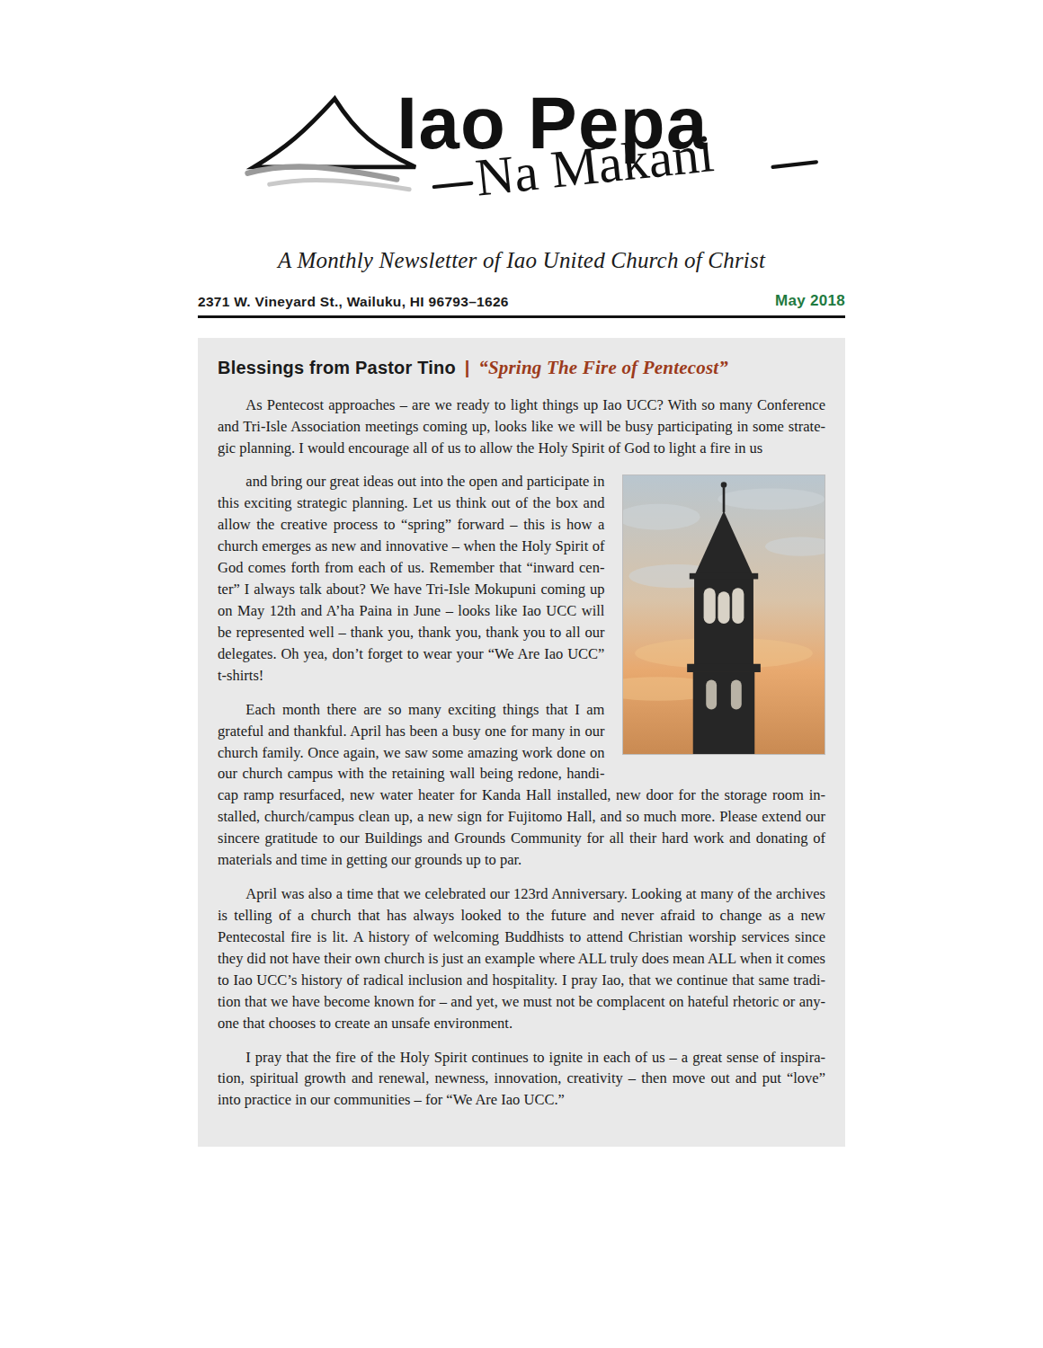Iao Pepa Na Makani
A Monthly Newsletter of Iao United Church of Christ
2371 W. Vineyard St., Wailuku, HI 96793–1626 May 2018
Blessings from Pastor Tino | “Spring The Fire of Pentecost”
As Pentecost approaches – are we ready to light things up Iao UCC? With so many Conference and Tri-Isle Association meetings coming up, looks like we will be busy participating in some strategic planning. I would encourage all of us to allow the Holy Spirit of God to light a fire in us
and bring our great ideas out into the open and participate in this exciting strategic planning. Let us think out of the box and allow the creative process to “spring” forward – this is how a church emerges as new and innovative – when the Holy Spirit of God comes forth from each of us. Remember that “inward center” I always talk about? We have Tri-Isle Mokupuni coming up on May 12th and A’ha Paina in June – looks like Iao UCC will be represented well – thank you, thank you, thank you to all our delegates. Oh yea, don’t forget to wear your “We Are Iao UCC” t-shirts!
Each month there are so many exciting things that I am grateful and thankful. April has been a busy one for many in our church family. Once again, we saw some amazing work done on our church campus with the retaining wall being redone, handicap ramp resurfaced, new water heater for Kanda Hall installed, new door for the storage room installed, church/campus clean up, a new sign for Fujitomo Hall, and so much more. Please extend our sincere gratitude to our Buildings and Grounds Community for all their hard work and donating of materials and time in getting our grounds up to par.
April was also a time that we celebrated our 123rd Anniversary. Looking at many of the archives is telling of a church that has always looked to the future and never afraid to change as a new Pentecostal fire is lit. A history of welcoming Buddhists to attend Christian worship services since they did not have their own church is just an example where ALL truly does mean ALL when it comes to Iao UCC’s history of radical inclusion and hospitality. I pray Iao, that we continue that same tradition that we have become known for – and yet, we must not be complacent on hateful rhetoric or anyone that chooses to create an unsafe environment.
I pray that the fire of the Holy Spirit continues to ignite in each of us – a great sense of inspiration, spiritual growth and renewal, newness, innovation, creativity – then move out and put “love” into practice in our communities – for “We Are Iao UCC.”